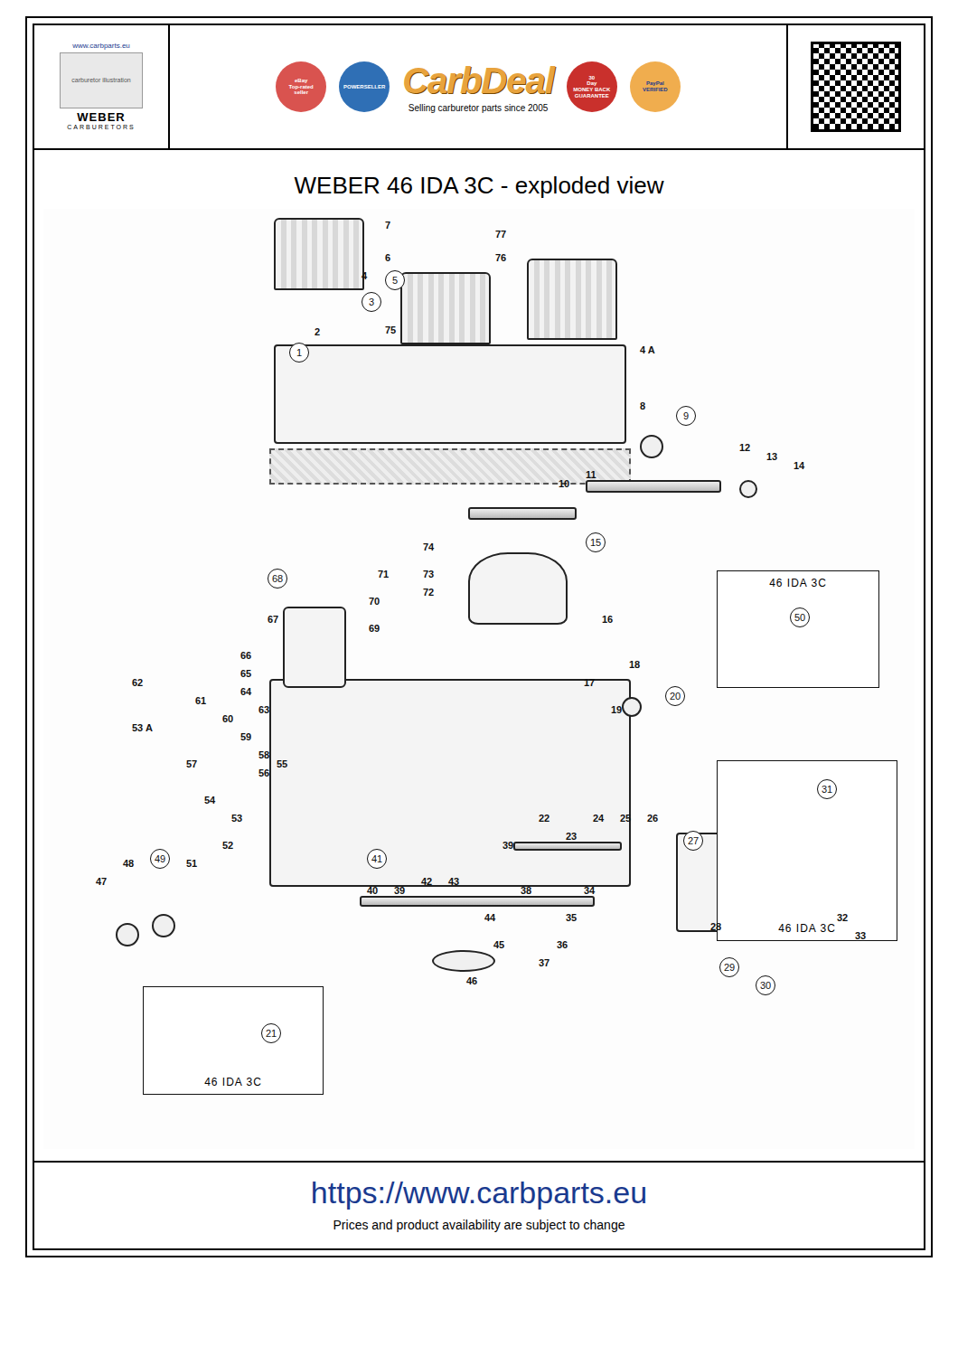www.carbparts.eu
carburetor illustration
WEBER
CARBURETORS
eBay
Top-rated
seller
POWERSELLER
CarbDeal
Selling carburetor parts since 2005
30
Day
MONEY BACK
GUARANTEE
PayPal
VERIFIED
WEBER 46 IDA 3C - exploded view
46 IDA 3C
50
46 IDA 3C
31
46 IDA 3C
21
7 6 5 4 3 77 76 75 1 2 4 A 8 9 12 13 14 10 11 15 74 73 72 71 70 69 68 67 66 65 64 63 62 61 60 59 58 55 56 57 54 53 53 A 52 51 49 48 47 41 40 39 42 43 39 38 44 45 46 22 23 24 25 26 27 28 29 30 32 33 34 35 36 37 16 17 18 19 20
https://www.carbparts.eu
Prices and product availability are subject to change